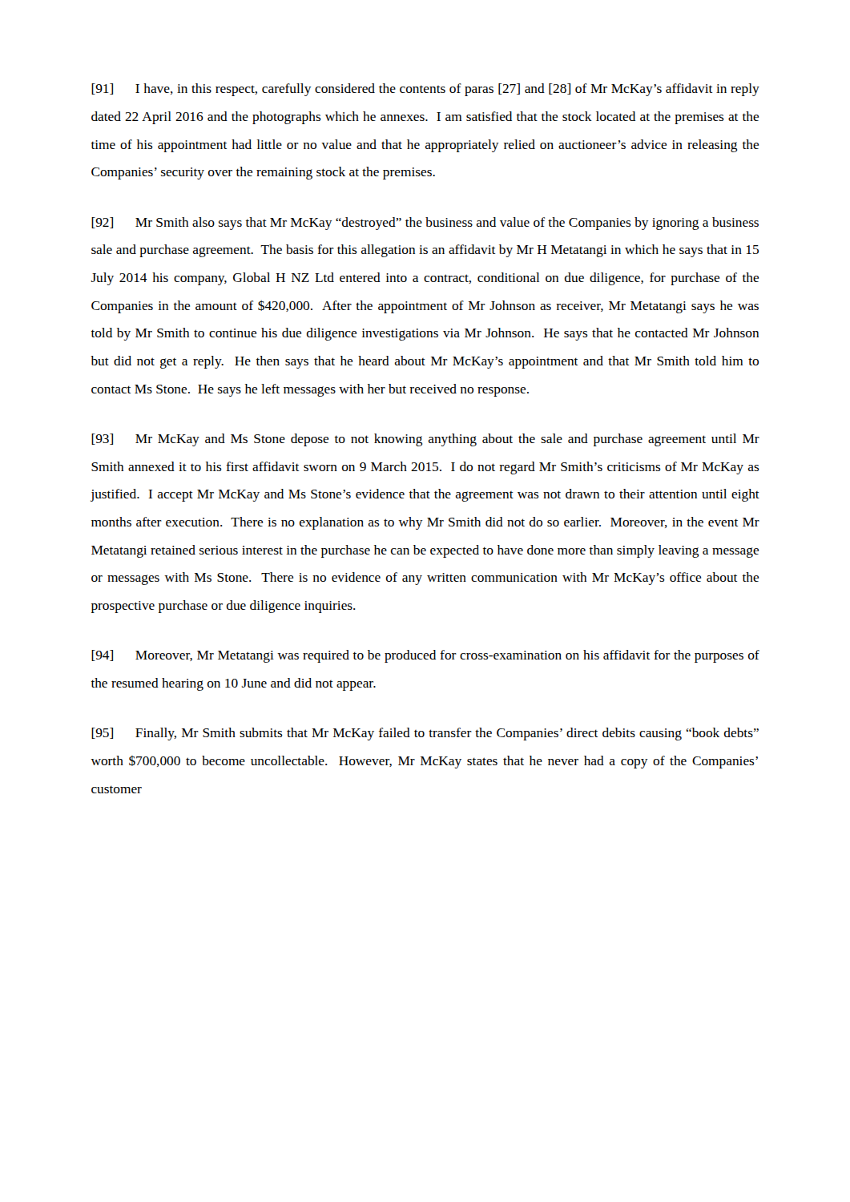[91] I have, in this respect, carefully considered the contents of paras [27] and [28] of Mr McKay’s affidavit in reply dated 22 April 2016 and the photographs which he annexes. I am satisfied that the stock located at the premises at the time of his appointment had little or no value and that he appropriately relied on auctioneer’s advice in releasing the Companies’ security over the remaining stock at the premises.
[92] Mr Smith also says that Mr McKay “destroyed” the business and value of the Companies by ignoring a business sale and purchase agreement. The basis for this allegation is an affidavit by Mr H Metatangi in which he says that in 15 July 2014 his company, Global H NZ Ltd entered into a contract, conditional on due diligence, for purchase of the Companies in the amount of $420,000. After the appointment of Mr Johnson as receiver, Mr Metatangi says he was told by Mr Smith to continue his due diligence investigations via Mr Johnson. He says that he contacted Mr Johnson but did not get a reply. He then says that he heard about Mr McKay’s appointment and that Mr Smith told him to contact Ms Stone. He says he left messages with her but received no response.
[93] Mr McKay and Ms Stone depose to not knowing anything about the sale and purchase agreement until Mr Smith annexed it to his first affidavit sworn on 9 March 2015. I do not regard Mr Smith’s criticisms of Mr McKay as justified. I accept Mr McKay and Ms Stone’s evidence that the agreement was not drawn to their attention until eight months after execution. There is no explanation as to why Mr Smith did not do so earlier. Moreover, in the event Mr Metatangi retained serious interest in the purchase he can be expected to have done more than simply leaving a message or messages with Ms Stone. There is no evidence of any written communication with Mr McKay’s office about the prospective purchase or due diligence inquiries.
[94] Moreover, Mr Metatangi was required to be produced for cross-examination on his affidavit for the purposes of the resumed hearing on 10 June and did not appear.
[95] Finally, Mr Smith submits that Mr McKay failed to transfer the Companies’ direct debits causing “book debts” worth $700,000 to become uncollectable. However, Mr McKay states that he never had a copy of the Companies’ customer